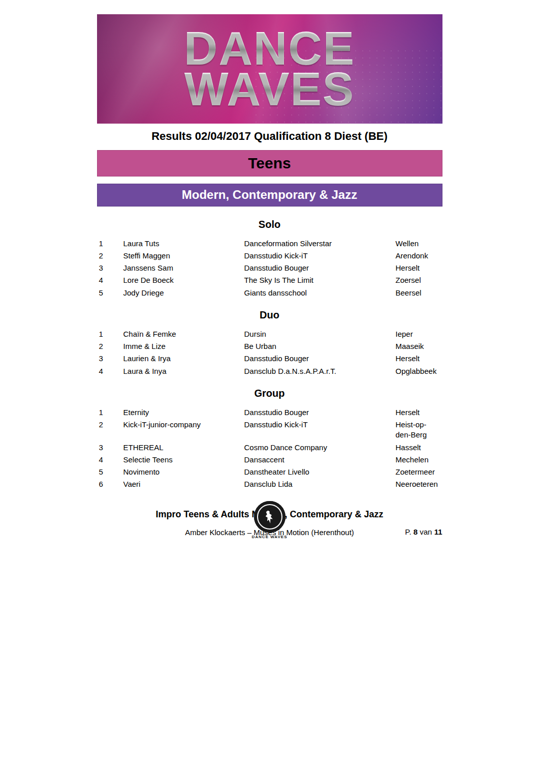Dance Waves
Results 02/04/2017 Qualification 8 Diest (BE)
Teens
Modern, Contemporary & Jazz
Solo
| 1 | Laura Tuts | Danceformation Silverstar | Wellen |
| 2 | Steffi Maggen | Dansstudio Kick-iT | Arendonk |
| 3 | Janssens Sam | Dansstudio Bouger | Herselt |
| 4 | Lore De Boeck | The Sky Is The Limit | Zoersel |
| 5 | Jody Driege | Giants dansschool | Beersel |
Duo
| 1 | Chaïn & Femke | Dursin | Ieper |
| 2 | Imme & Lize | Be Urban | Maaseik |
| 3 | Laurien & Irya | Dansstudio Bouger | Herselt |
| 4 | Laura & Inya | Dansclub D.a.N.s.A.P.A.r.T. | Opglabbeek |
Group
| 1 | Eternity | Dansstudio Bouger | Herselt |
| 2 | Kick-iT-junior-company | Dansstudio Kick-iT | Heist-op-den-Berg |
| 3 | ETHEREAL | Cosmo Dance Company | Hasselt |
| 4 | Selectie Teens | Dansaccent | Mechelen |
| 5 | Novimento | Danstheater Livello | Zoetermeer |
| 6 | Vaeri | Dansclub Lida | Neeroeteren |
Impro Teens & Adults Modern, Contemporary & Jazz
Amber Klockaerts – Muses in Motion (Herenthout)
Dance Waves
P. 8 van 11